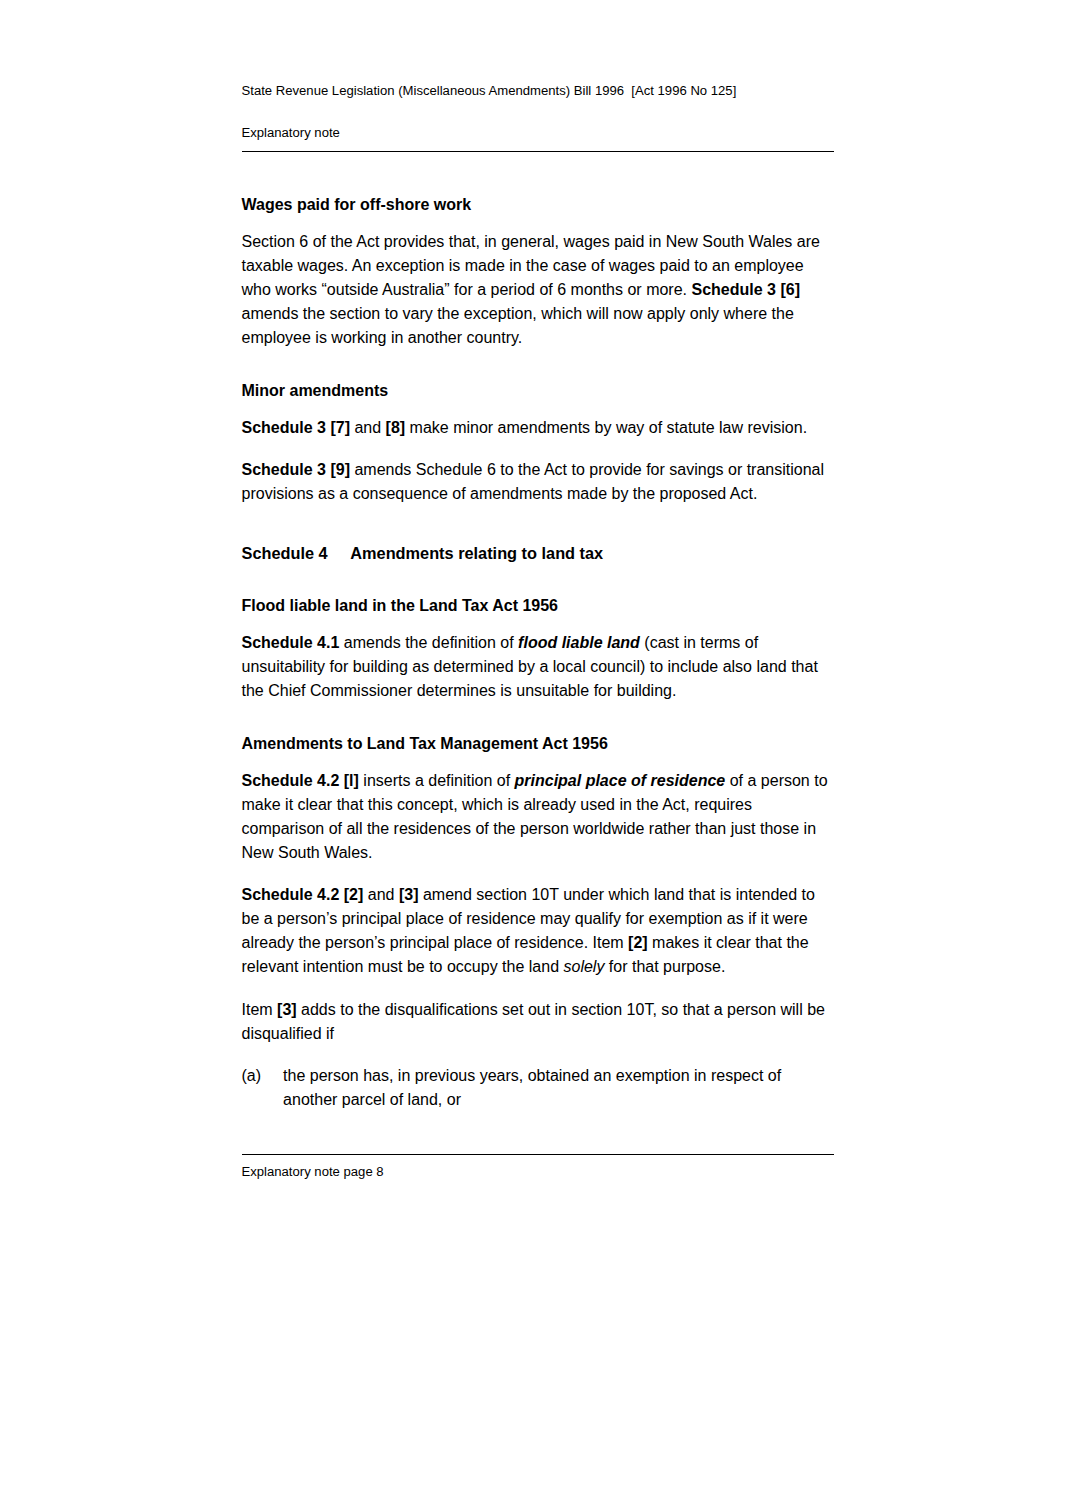State Revenue Legislation (Miscellaneous Amendments) Bill 1996 [Act 1996 No 125]
Explanatory note
Wages paid for off-shore work
Section 6 of the Act provides that, in general, wages paid in New South Wales are taxable wages. An exception is made in the case of wages paid to an employee who works “outside Australia” for a period of 6 months or more. Schedule 3 [6] amends the section to vary the exception, which will now apply only where the employee is working in another country.
Minor amendments
Schedule 3 [7] and [8] make minor amendments by way of statute law revision.
Schedule 3 [9] amends Schedule 6 to the Act to provide for savings or transitional provisions as a consequence of amendments made by the proposed Act.
Schedule 4 Amendments relating to land tax
Flood liable land in the Land Tax Act 1956
Schedule 4.1 amends the definition of flood liable land (cast in terms of unsuitability for building as determined by a local council) to include also land that the Chief Commissioner determines is unsuitable for building.
Amendments to Land Tax Management Act 1956
Schedule 4.2 [l] inserts a definition of principal place of residence of a person to make it clear that this concept, which is already used in the Act, requires comparison of all the residences of the person worldwide rather than just those in New South Wales.
Schedule 4.2 [2] and [3] amend section 10T under which land that is intended to be a person’s principal place of residence may qualify for exemption as if it were already the person’s principal place of residence. Item [2] makes it clear that the relevant intention must be to occupy the land solely for that purpose.
Item [3] adds to the disqualifications set out in section 10T, so that a person will be disqualified if
(a) the person has, in previous years, obtained an exemption in respect of another parcel of land, or
Explanatory note page 8